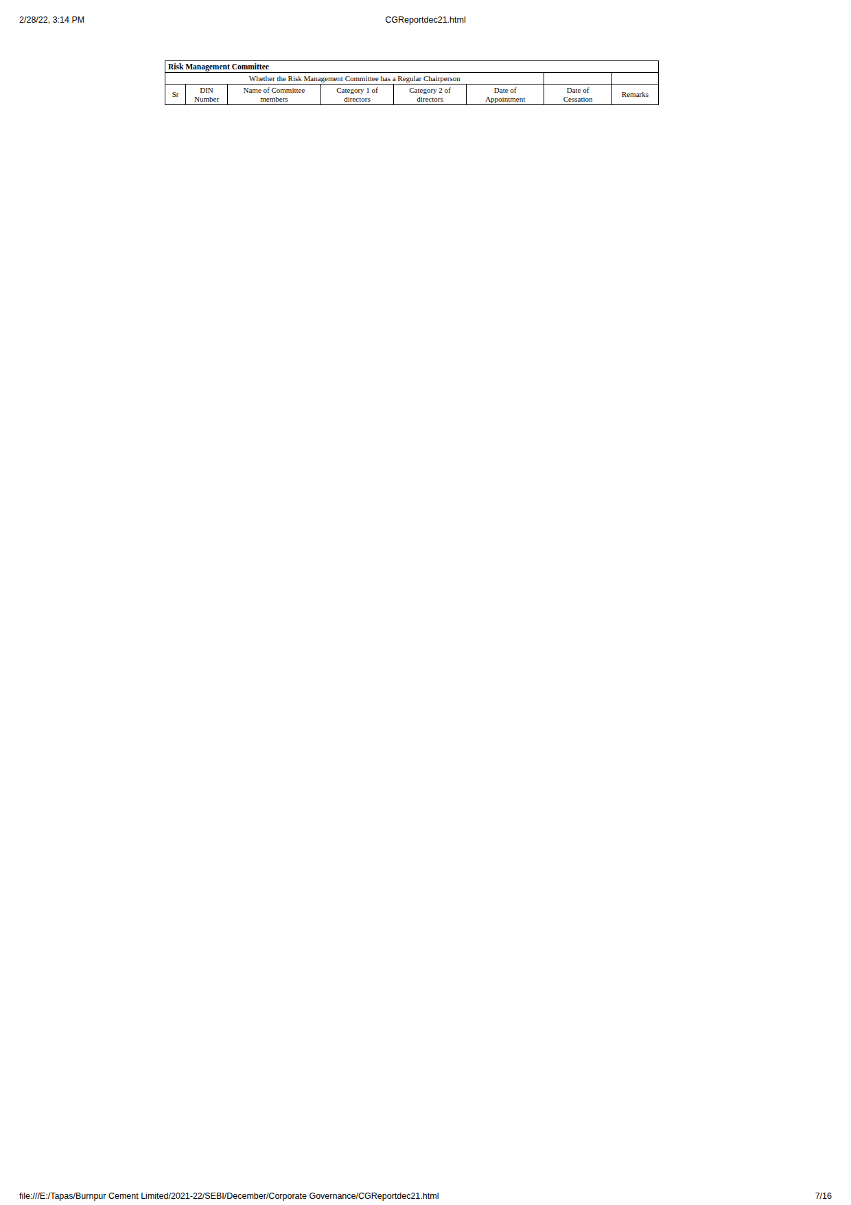2/28/22, 3:14 PM
CGReportdec21.html
| Risk Management Committee |
| Whether the Risk Management Committee has a Regular Chairperson | | |
| Sr | DIN Number | Name of Committee members | Category 1 of directors | Category 2 of directors | Date of Appointment | Date of Cessation | Remarks |
file:///E:/Tapas/Burnpur Cement Limited/2021-22/SEBI/December/Corporate Governance/CGReportdec21.html
7/16